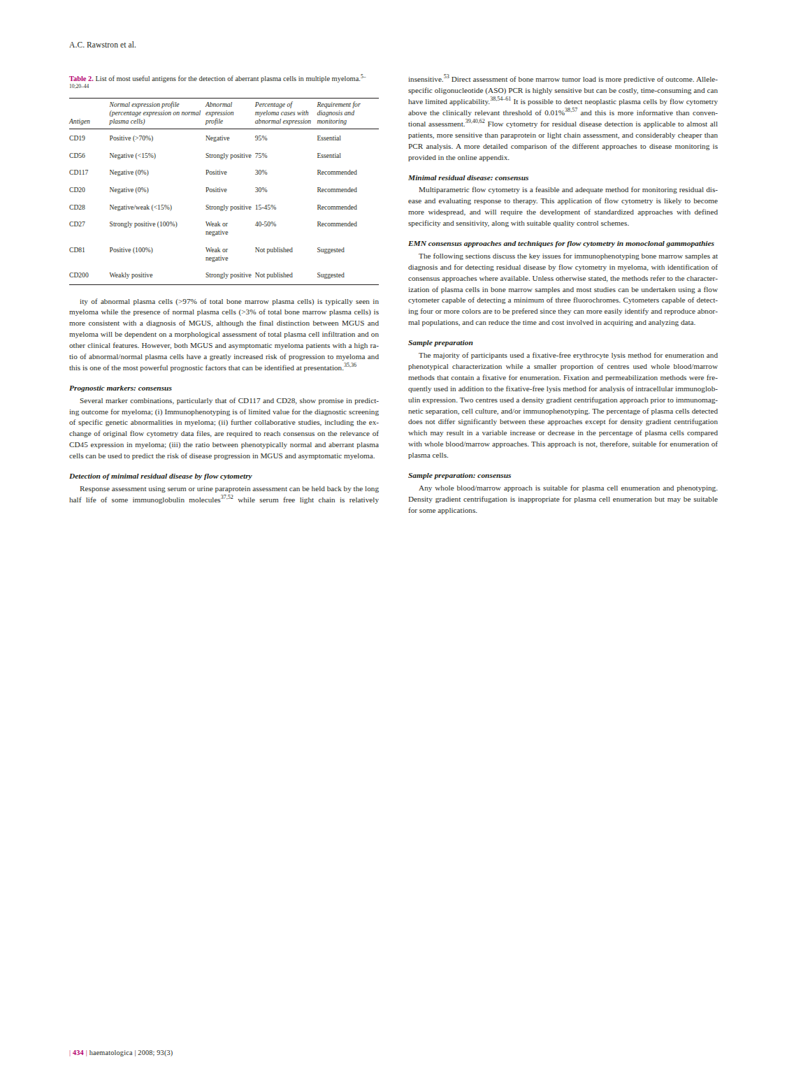A.C. Rawstron et al.
Table 2. List of most useful antigens for the detection of aberrant plasma cells in multiple myeloma.5–10;20–44
| Antigen | Normal expression profile (percentage expression on normal plasma cells) | Abnormal expression profile | Percentage of myeloma cases with abnormal expression | Requirement for diagnosis and monitoring |
| --- | --- | --- | --- | --- |
| CD19 | Positive (>70%) | Negative | 95% | Essential |
| CD56 | Negative (<15%) | Strongly positive | 75% | Essential |
| CD117 | Negative (0%) | Positive | 30% | Recommended |
| CD20 | Negative (0%) | Positive | 30% | Recommended |
| CD28 | Negative/weak (<15%) | Strongly positive | 15-45% | Recommended |
| CD27 | Strongly positive (100%) | Weak or negative | 40-50% | Recommended |
| CD81 | Positive (100%) | Weak or negative | Not published | Suggested |
| CD200 | Weakly positive | Strongly positive | Not published | Suggested |
ity of abnormal plasma cells (>97% of total bone marrow plasma cells) is typically seen in myeloma while the presence of normal plasma cells (>3% of total bone marrow plasma cells) is more consistent with a diagnosis of MGUS, although the final distinction between MGUS and myeloma will be dependent on a morphological assessment of total plasma cell infiltration and on other clinical features. However, both MGUS and asymptomatic myeloma patients with a high ratio of abnormal/normal plasma cells have a greatly increased risk of progression to myeloma and this is one of the most powerful prognostic factors that can be identified at presentation.35,36
Prognostic markers: consensus
Several marker combinations, particularly that of CD117 and CD28, show promise in predicting outcome for myeloma; (i) Immunophenotyping is of limited value for the diagnostic screening of specific genetic abnormalities in myeloma; (ii) further collaborative studies, including the exchange of original flow cytometry data files, are required to reach consensus on the relevance of CD45 expression in myeloma; (iii) the ratio between phenotypically normal and aberrant plasma cells can be used to predict the risk of disease progression in MGUS and asymptomatic myeloma.
Detection of minimal residual disease by flow cytometry
Response assessment using serum or urine paraprotein assessment can be held back by the long half life of some immunoglobulin molecules37,52 while serum free light chain is relatively insensitive.53 Direct assessment of bone marrow tumor load is more predictive of outcome. Allele-specific oligonucleotide (ASO) PCR is highly sensitive but can be costly, time-consuming and can have limited applicability.38,54–61 It is possible to detect neoplastic plasma cells by flow cytometry above the clinically relevant threshold of 0.01%38,57 and this is more informative than conventional assessment.39,40,62 Flow cytometry for residual disease detection is applicable to almost all patients, more sensitive than paraprotein or light chain assessment, and considerably cheaper than PCR analysis. A more detailed comparison of the different approaches to disease monitoring is provided in the online appendix.
Minimal residual disease: consensus
Multiparametric flow cytometry is a feasible and adequate method for monitoring residual disease and evaluating response to therapy. This application of flow cytometry is likely to become more widespread, and will require the development of standardized approaches with defined specificity and sensitivity, along with suitable quality control schemes.
EMN consensus approaches and techniques for flow cytometry in monoclonal gammopathies
The following sections discuss the key issues for immunophenotyping bone marrow samples at diagnosis and for detecting residual disease by flow cytometry in myeloma, with identification of consensus approaches where available. Unless otherwise stated, the methods refer to the characterization of plasma cells in bone marrow samples and most studies can be undertaken using a flow cytometer capable of detecting a minimum of three fluorochromes. Cytometers capable of detecting four or more colors are to be prefered since they can more easily identify and reproduce abnormal populations, and can reduce the time and cost involved in acquiring and analyzing data.
Sample preparation
The majority of participants used a fixative-free erythrocyte lysis method for enumeration and phenotypical characterization while a smaller proportion of centres used whole blood/marrow methods that contain a fixative for enumeration. Fixation and permeabilization methods were frequently used in addition to the fixative-free lysis method for analysis of intracellular immunoglobulin expression. Two centres used a density gradient centrifugation approach prior to immunomagnetic separation, cell culture, and/or immunophenotyping. The percentage of plasma cells detected does not differ significantly between these approaches except for density gradient centrifugation which may result in a variable increase or decrease in the percentage of plasma cells compared with whole blood/marrow approaches. This approach is not, therefore, suitable for enumeration of plasma cells.
Sample preparation: consensus
Any whole blood/marrow approach is suitable for plasma cell enumeration and phenotyping. Density gradient centrifugation is inappropriate for plasma cell enumeration but may be suitable for some applications.
| 434 | haematologica | 2008; 93(3)